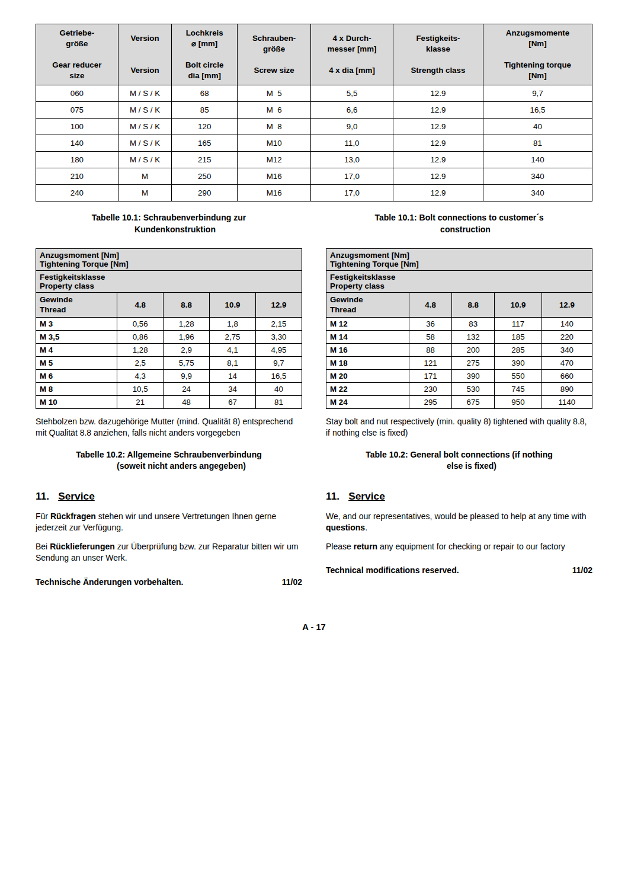| Getriebe- größe Gear reducer size | Version Version | Lochkreis ⌀ [mm] Bolt circle dia [mm] | Schrauben- größe Screw size | 4 x Durch- messer [mm] 4 x dia [mm] | Festigkeits- klasse Strength class | Anzugsmomente [Nm] Tightening torque [Nm] |
| --- | --- | --- | --- | --- | --- | --- |
| 060 | M / S / K | 68 | M 5 | 5,5 | 12.9 | 9,7 |
| 075 | M / S / K | 85 | M 6 | 6,6 | 12.9 | 16,5 |
| 100 | M / S / K | 120 | M 8 | 9,0 | 12.9 | 40 |
| 140 | M / S / K | 165 | M10 | 11,0 | 12.9 | 81 |
| 180 | M / S / K | 215 | M12 | 13,0 | 12.9 | 140 |
| 210 | M | 250 | M16 | 17,0 | 12.9 | 340 |
| 240 | M | 290 | M16 | 17,0 | 12.9 | 340 |
Tabelle 10.1: Schraubenverbindung zur
Kundenkonstruktion
Table 10.1: Bolt connections to customer´s
construction
| Anzugsmoment [Nm] Tightening Torque [Nm] |
| Festigkeitsklasse Property class |
| Gewinde Thread | 4.8 | 8.8 | 10.9 | 12.9 |
| M 3 | 0,56 | 1,28 | 1,8 | 2,15 |
| M 3,5 | 0,86 | 1,96 | 2,75 | 3,30 |
| M 4 | 1,28 | 2,9 | 4,1 | 4,95 |
| M 5 | 2,5 | 5,75 | 8,1 | 9,7 |
| M 6 | 4,3 | 9,9 | 14 | 16,5 |
| M 8 | 10,5 | 24 | 34 | 40 |
| M 10 | 21 | 48 | 67 | 81 |
Stehbolzen bzw. dazugehörige Mutter (mind. Qualität 8) entsprechend mit Qualität 8.8 anziehen, falls nicht anders vorgegeben
Tabelle 10.2: Allgemeine Schraubenverbindung
(soweit nicht anders angegeben)
11. Service
Für Rückfragen stehen wir und unsere Vertretungen Ihnen gerne jederzeit zur Verfügung.
Bei Rücklieferungen zur Überprüfung bzw. zur Reparatur bitten wir um Sendung an unser Werk.
Technische Änderungen vorbehalten. 11/02
| Anzugsmoment [Nm] Tightening Torque [Nm] |
| Festigkeitsklasse Property class |
| Gewinde Thread | 4.8 | 8.8 | 10.9 | 12.9 |
| M 12 | 36 | 83 | 117 | 140 |
| M 14 | 58 | 132 | 185 | 220 |
| M 16 | 88 | 200 | 285 | 340 |
| M 18 | 121 | 275 | 390 | 470 |
| M 20 | 171 | 390 | 550 | 660 |
| M 22 | 230 | 530 | 745 | 890 |
| M 24 | 295 | 675 | 950 | 1140 |
Stay bolt and nut respectively (min. quality 8) tightened with quality 8.8, if nothing else is fixed)
Table 10.2: General bolt connections (if nothing
else is fixed)
11. Service
We, and our representatives, would be pleased to help at any time with questions.
Please return any equipment for checking or repair to our factory
Technical modifications reserved. 11/02
A - 17